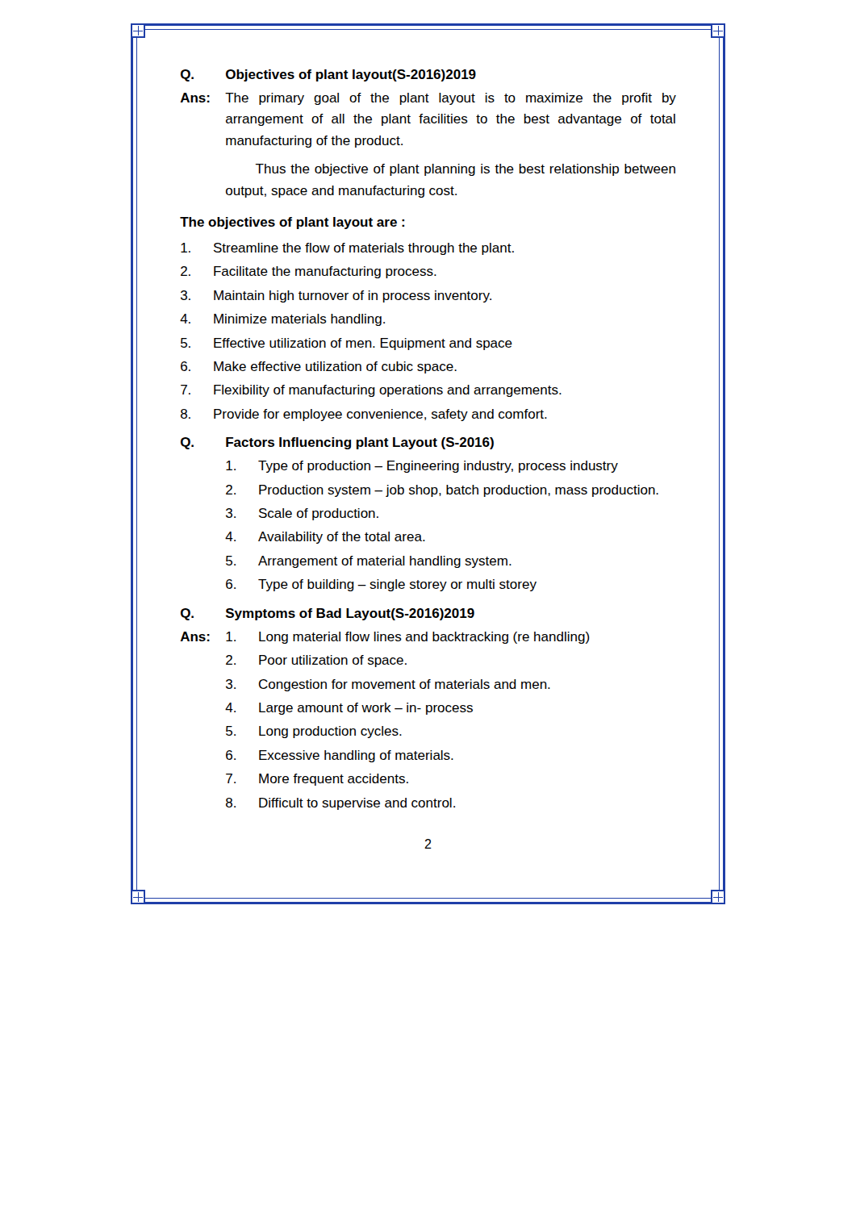Q.
Objectives of plant layout(S-2016)2019
Ans:
The primary goal of the plant layout is to maximize the profit by arrangement of all the plant facilities to the best advantage of total manufacturing of the product.
Thus the objective of plant planning is the best relationship between output, space and manufacturing cost.
The objectives of plant layout are :
Streamline the flow of materials through the plant.
Facilitate the manufacturing process.
Maintain high turnover of in process inventory.
Minimize materials handling.
Effective utilization of men. Equipment and space
Make effective utilization of cubic space.
Flexibility of manufacturing operations and arrangements.
Provide for employee convenience, safety and comfort.
Q.
Factors Influencing plant Layout (S-2016)
Type of production – Engineering industry, process industry
Production system – job shop, batch production, mass production.
Scale of production.
Availability of the total area.
Arrangement of material handling system.
Type of building – single storey or multi storey
Q.
Symptoms of Bad Layout(S-2016)2019
Ans:
Long material flow lines and backtracking (re handling)
Poor utilization of space.
Congestion for movement of materials and men.
Large amount of work – in- process
Long production cycles.
Excessive handling of materials.
More frequent accidents.
Difficult to supervise and control.
2